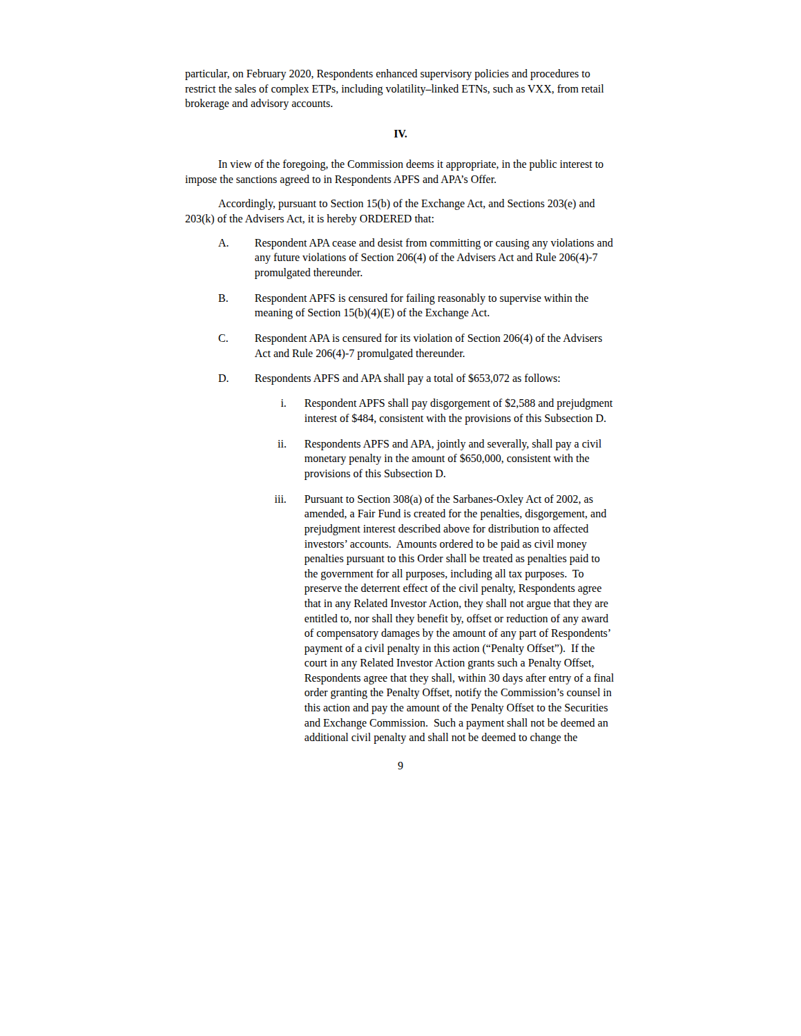particular, on February 2020, Respondents enhanced supervisory policies and procedures to restrict the sales of complex ETPs, including volatility–linked ETNs, such as VXX, from retail brokerage and advisory accounts.
IV.
In view of the foregoing, the Commission deems it appropriate, in the public interest to impose the sanctions agreed to in Respondents APFS and APA’s Offer.
Accordingly, pursuant to Section 15(b) of the Exchange Act, and Sections 203(e) and 203(k) of the Advisers Act, it is hereby ORDERED that:
A. Respondent APA cease and desist from committing or causing any violations and any future violations of Section 206(4) of the Advisers Act and Rule 206(4)-7 promulgated thereunder.
B. Respondent APFS is censured for failing reasonably to supervise within the meaning of Section 15(b)(4)(E) of the Exchange Act.
C. Respondent APA is censured for its violation of Section 206(4) of the Advisers Act and Rule 206(4)-7 promulgated thereunder.
D. Respondents APFS and APA shall pay a total of $653,072 as follows:
i. Respondent APFS shall pay disgorgement of $2,588 and prejudgment interest of $484, consistent with the provisions of this Subsection D.
ii. Respondents APFS and APA, jointly and severally, shall pay a civil monetary penalty in the amount of $650,000, consistent with the provisions of this Subsection D.
iii. Pursuant to Section 308(a) of the Sarbanes-Oxley Act of 2002, as amended, a Fair Fund is created for the penalties, disgorgement, and prejudgment interest described above for distribution to affected investors’ accounts. Amounts ordered to be paid as civil money penalties pursuant to this Order shall be treated as penalties paid to the government for all purposes, including all tax purposes. To preserve the deterrent effect of the civil penalty, Respondents agree that in any Related Investor Action, they shall not argue that they are entitled to, nor shall they benefit by, offset or reduction of any award of compensatory damages by the amount of any part of Respondents’ payment of a civil penalty in this action (“Penalty Offset”). If the court in any Related Investor Action grants such a Penalty Offset, Respondents agree that they shall, within 30 days after entry of a final order granting the Penalty Offset, notify the Commission’s counsel in this action and pay the amount of the Penalty Offset to the Securities and Exchange Commission. Such a payment shall not be deemed an additional civil penalty and shall not be deemed to change the
9